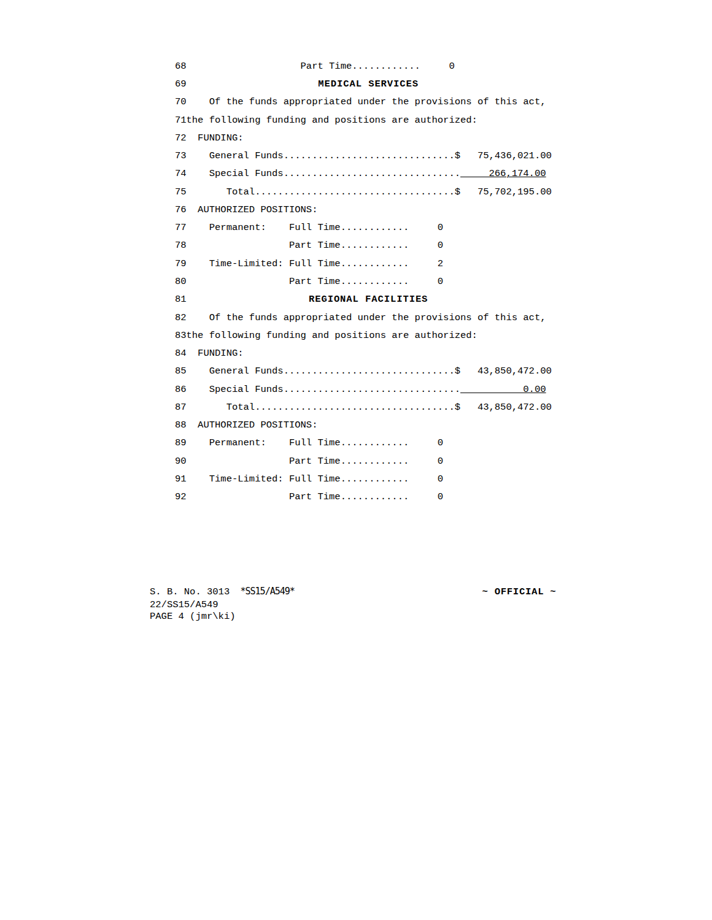| 68 | Part Time............ 0 |
| 69 | MEDICAL SERVICES |
| 70 | Of the funds appropriated under the provisions of this act, |
| 71 | the following funding and positions are authorized: |
| 72 | FUNDING: |
| 73 | General Funds..............................$ 75,436,021.00 |
| 74 | Special Funds............................... 266,174.00 |
| 75 | Total...................................$ 75,702,195.00 |
| 76 | AUTHORIZED POSITIONS: |
| 77 | Permanent: Full Time............ 0 |
| 78 | Part Time............ 0 |
| 79 | Time-Limited: Full Time............ 2 |
| 80 | Part Time............ 0 |
| 81 | REGIONAL FACILITIES |
| 82 | Of the funds appropriated under the provisions of this act, |
| 83 | the following funding and positions are authorized: |
| 84 | FUNDING: |
| 85 | General Funds..............................$ 43,850,472.00 |
| 86 | Special Funds............................... 0.00 |
| 87 | Total...................................$ 43,850,472.00 |
| 88 | AUTHORIZED POSITIONS: |
| 89 | Permanent: Full Time............ 0 |
| 90 | Part Time............ 0 |
| 91 | Time-Limited: Full Time............ 0 |
| 92 | Part Time............ 0 |
S. B. No. 3013 *SS15/A549* ~ OFFICIAL ~
22/SS15/A549 PAGE 4 (jmr\ki)